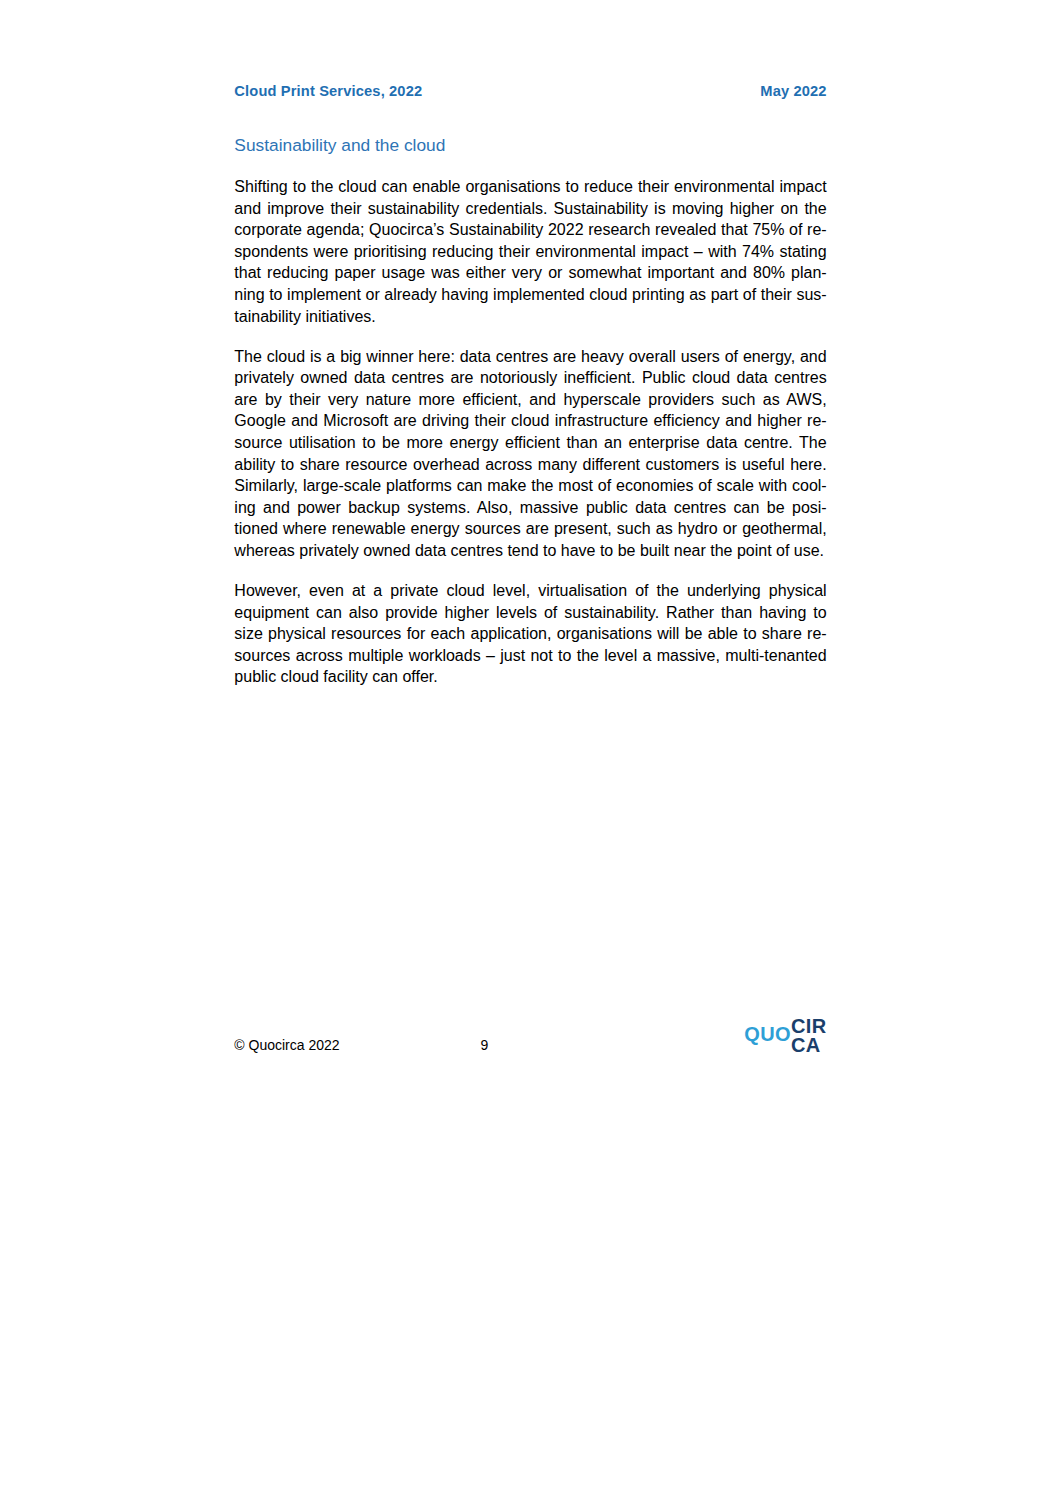Cloud Print Services, 2022 May 2022
Sustainability and the cloud
Shifting to the cloud can enable organisations to reduce their environmental impact and improve their sustainability credentials. Sustainability is moving higher on the corporate agenda; Quocirca’s Sustainability 2022 research revealed that 75% of respondents were prioritising reducing their environmental impact – with 74% stating that reducing paper usage was either very or somewhat important and 80% planning to implement or already having implemented cloud printing as part of their sustainability initiatives.
The cloud is a big winner here: data centres are heavy overall users of energy, and privately owned data centres are notoriously inefficient. Public cloud data centres are by their very nature more efficient, and hyperscale providers such as AWS, Google and Microsoft are driving their cloud infrastructure efficiency and higher resource utilisation to be more energy efficient than an enterprise data centre. The ability to share resource overhead across many different customers is useful here. Similarly, large-scale platforms can make the most of economies of scale with cooling and power backup systems. Also, massive public data centres can be positioned where renewable energy sources are present, such as hydro or geothermal, whereas privately owned data centres tend to have to be built near the point of use.
However, even at a private cloud level, virtualisation of the underlying physical equipment can also provide higher levels of sustainability. Rather than having to size physical resources for each application, organisations will be able to share resources across multiple workloads – just not to the level a massive, multi-tenanted public cloud facility can offer.
© Quocirca 2022 9 QUO CIR CA